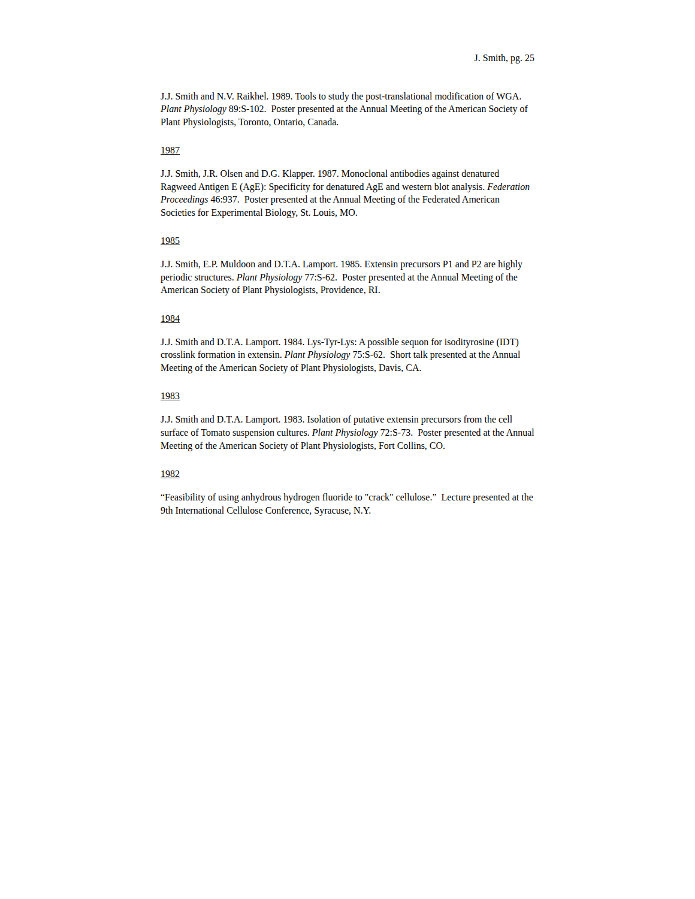J. Smith, pg. 25
J.J. Smith and N.V. Raikhel. 1989. Tools to study the post-translational modification of WGA. Plant Physiology 89:S-102. Poster presented at the Annual Meeting of the American Society of Plant Physiologists, Toronto, Ontario, Canada.
1987
J.J. Smith, J.R. Olsen and D.G. Klapper. 1987. Monoclonal antibodies against denatured Ragweed Antigen E (AgE): Specificity for denatured AgE and western blot analysis. Federation Proceedings 46:937. Poster presented at the Annual Meeting of the Federated American Societies for Experimental Biology, St. Louis, MO.
1985
J.J. Smith, E.P. Muldoon and D.T.A. Lamport. 1985. Extensin precursors P1 and P2 are highly periodic structures. Plant Physiology 77:S-62. Poster presented at the Annual Meeting of the American Society of Plant Physiologists, Providence, RI.
1984
J.J. Smith and D.T.A. Lamport. 1984. Lys-Tyr-Lys: A possible sequon for isodityrosine (IDT) crosslink formation in extensin. Plant Physiology 75:S-62. Short talk presented at the Annual Meeting of the American Society of Plant Physiologists, Davis, CA.
1983
J.J. Smith and D.T.A. Lamport. 1983. Isolation of putative extensin precursors from the cell surface of Tomato suspension cultures. Plant Physiology 72:S-73. Poster presented at the Annual Meeting of the American Society of Plant Physiologists, Fort Collins, CO.
1982
“Feasibility of using anhydrous hydrogen fluoride to "crack" cellulose.” Lecture presented at the 9th International Cellulose Conference, Syracuse, N.Y.